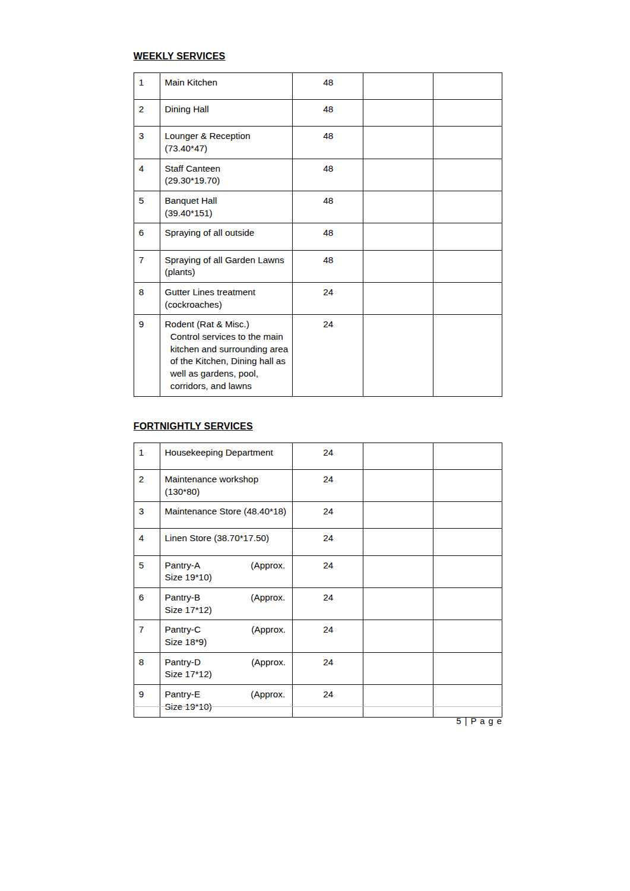WEEKLY SERVICES
| 1 | Main Kitchen | 48 | | |
| 2 | Dining Hall | 48 | | |
| 3 | Lounger & Reception (73.40*47) | 48 | | |
| 4 | Staff Canteen (29.30*19.70) | 48 | | |
| 5 | Banquet Hall (39.40*151) | 48 | | |
| 6 | Spraying of all outside | 48 | | |
| 7 | Spraying of all Garden Lawns (plants) | 48 | | |
| 8 | Gutter Lines treatment (cockroaches) | 24 | | |
| 9 | Rodent (Rat & Misc.) Control services to the main kitchen and surrounding area of the Kitchen, Dining hall as well as gardens, pool, corridors, and lawns | 24 | | |
FORTNIGHTLY SERVICES
| 1 | Housekeeping Department | 24 | | |
| 2 | Maintenance workshop (130*80) | 24 | | |
| 3 | Maintenance Store (48.40*18) | 24 | | |
| 4 | Linen Store (38.70*17.50) | 24 | | |
| 5 | Pantry-A (Approx. Size 19*10) | 24 | | |
| 6 | Pantry-B (Approx. Size 17*12) | 24 | | |
| 7 | Pantry-C (Approx. Size 18*9) | 24 | | |
| 8 | Pantry-D (Approx. Size 17*12) | 24 | | |
| 9 | Pantry-E (Approx. Size 19*10) | 24 | | |
5 | P a g e